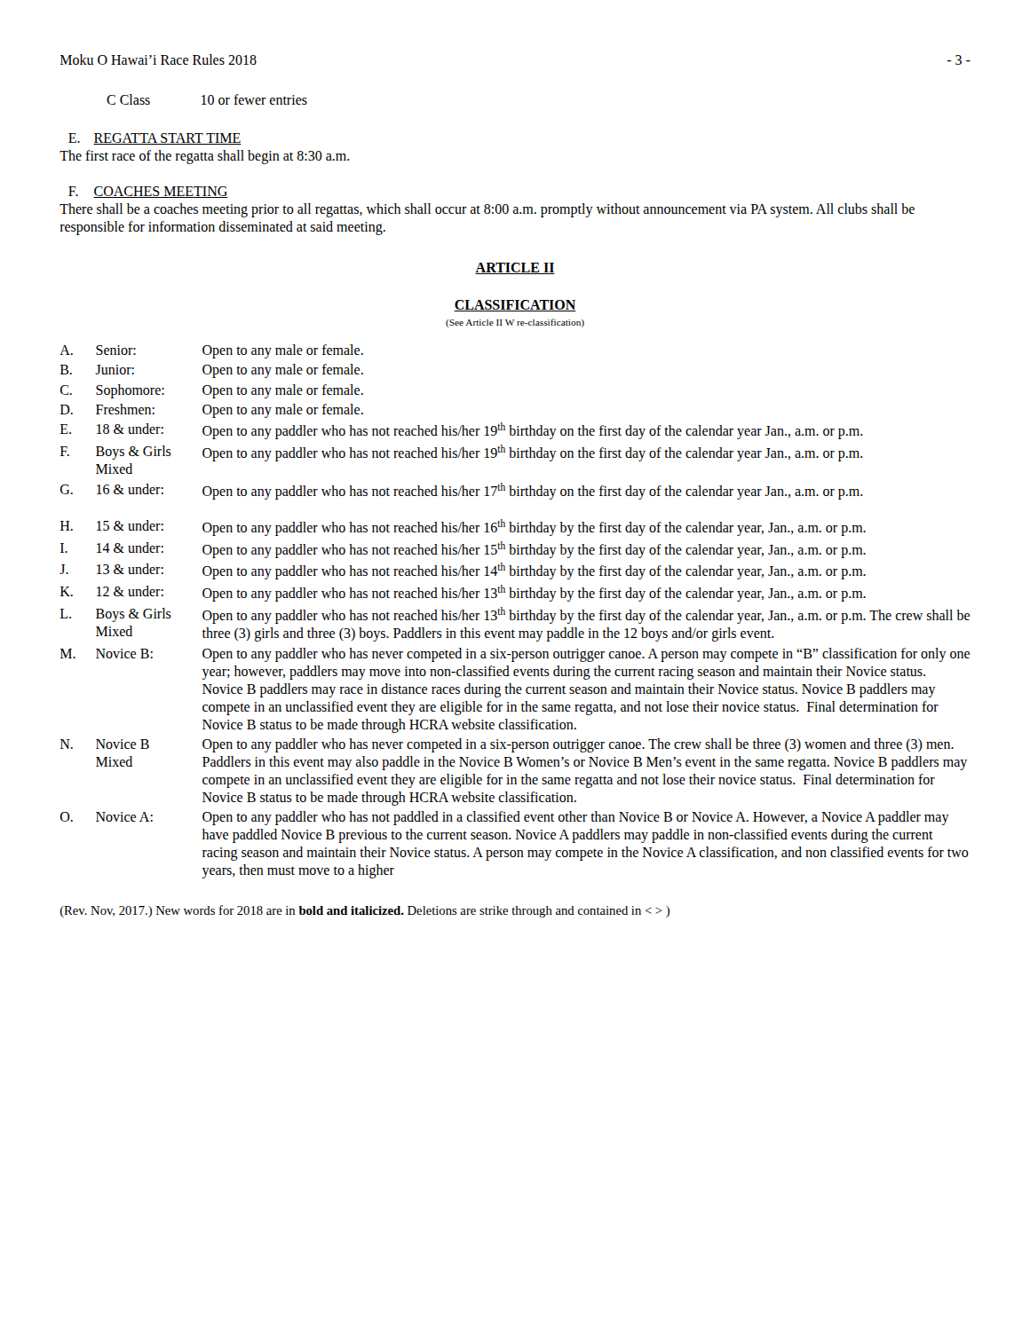Moku O Hawai’i Race Rules 2018 - 3 -
C Class10 or fewer entries
E. REGATTA START TIME
The first race of the regatta shall begin at 8:30 a.m.
F. COACHES MEETING
There shall be a coaches meeting prior to all regattas, which shall occur at 8:00 a.m. promptly without announcement via PA system. All clubs shall be responsible for information disseminated at said meeting.
ARTICLE II
CLASSIFICATION
(See Article II W re-classification)
| A. | Senior: | Open to any male or female. |
| B. | Junior: | Open to any male or female. |
| C. | Sophomore: | Open to any male or female. |
| D. | Freshmen: | Open to any male or female. |
| E. | 18 & under: | Open to any paddler who has not reached his/her 19 th birthday on the first day of the calendar year Jan., a.m. or p.m. |
| F. | Boys & Girls Mixed | Open to any paddler who has not reached his/her 19 th birthday on the first day of the calendar year Jan., a.m. or p.m. |
| G. | 16 & under: | Open to any paddler who has not reached his/her 17 th birthday on the first day of the calendar year Jan., a.m. or p.m. |
| H. | 15 & under: | Open to any paddler who has not reached his/her 16 th birthday by the first day of the calendar year, Jan., a.m. or p.m. |
| I. | 14 & under: | Open to any paddler who has not reached his/her 15 th birthday by the first day of the calendar year, Jan., a.m. or p.m. |
| J. | 13 & under: | Open to any paddler who has not reached his/her 14 th birthday by the first day of the calendar year, Jan., a.m. or p.m. |
| K. | 12 & under: | Open to any paddler who has not reached his/her 13 th birthday by the first day of the calendar year, Jan., a.m. or p.m. |
| L. | Boys & Girls Mixed | Open to any paddler who has not reached his/her 13 th birthday by the first day of the calendar year, Jan., a.m. or p.m. The crew shall be three (3) girls and three (3) boys. Paddlers in this event may paddle in the 12 boys and/or girls event. |
| M. | Novice B: | Open to any paddler who has never competed in a six-person outrigger canoe. A person may compete in “B” classification for only one year; however, paddlers may move into non-classified events during the current racing season and maintain their Novice status. Novice B paddlers may race in distance races during the current season and maintain their Novice status. Novice B paddlers may compete in an unclassified event they are eligible for in the same regatta, and not lose their novice status. Final determination for Novice B status to be made through HCRA website classification. |
| N. | Novice B Mixed | Open to any paddler who has never competed in a six-person outrigger canoe. The crew shall be three (3) women and three (3) men. Paddlers in this event may also paddle in the Novice B Women’s or Novice B Men’s event in the same regatta. Novice B paddlers may compete in an unclassified event they are eligible for in the same regatta and not lose their novice status. Final determination for Novice B status to be made through HCRA website classification. |
| O. | Novice A: | Open to any paddler who has not paddled in a classified event other than Novice B or Novice A. However, a Novice A paddler may have paddled Novice B previous to the current season. Novice A paddlers may paddle in non-classified events during the current racing season and maintain their Novice status. A person may compete in the Novice A classification, and non classified events for two years, then must move to a higher |
(Rev. Nov, 2017.) New words for 2018 are in bold and italicized. Deletions are strike through and contained in < > )